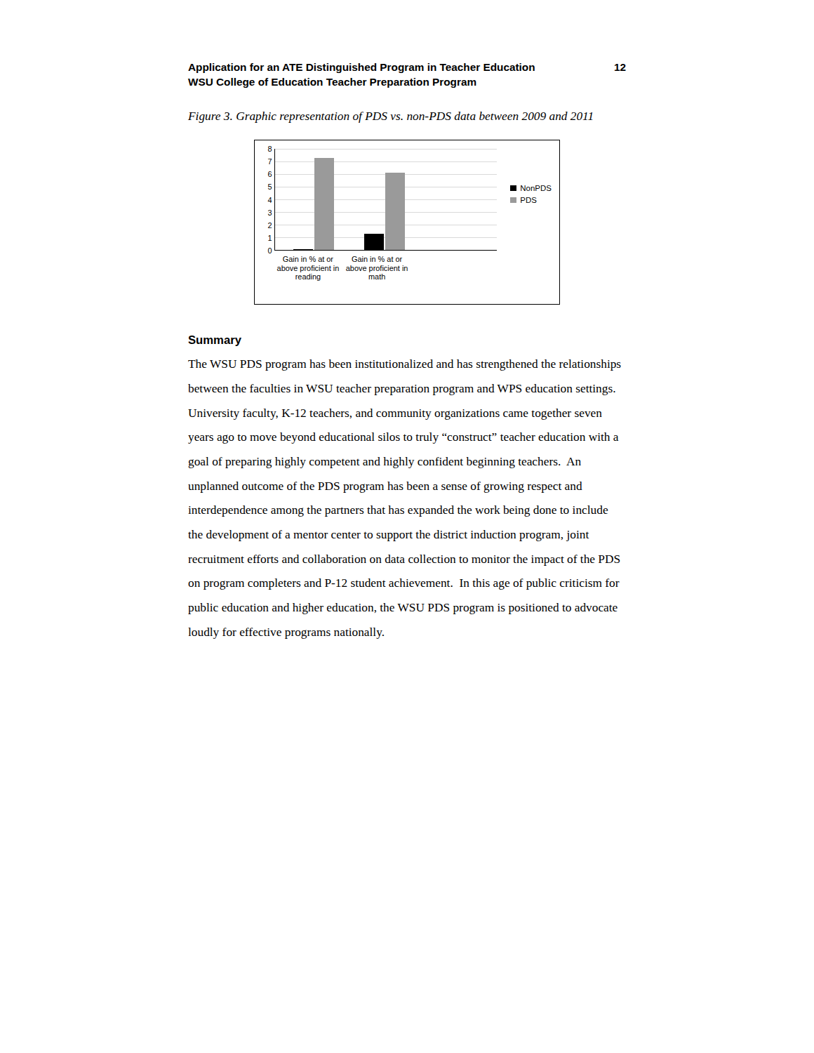Application for an ATE Distinguished Program in Teacher Education12
WSU College of Education Teacher Preparation Program
Figure 3. Graphic representation of PDS vs. non-PDS data between 2009 and 2011
8 7 6 5 4 3 2 1 0
Gain in % at or
above proficient in
reading
Gain in % at or
above proficient in
math
NonPDS
PDS
Summary
The WSU PDS program has been institutionalized and has strengthened the relationships between the faculties in WSU teacher preparation program and WPS education settings. University faculty, K-12 teachers, and community organizations came together seven years ago to move beyond educational silos to truly “construct” teacher education with a goal of preparing highly competent and highly confident beginning teachers. An unplanned outcome of the PDS program has been a sense of growing respect and interdependence among the partners that has expanded the work being done to include the development of a mentor center to support the district induction program, joint recruitment efforts and collaboration on data collection to monitor the impact of the PDS on program completers and P-12 student achievement. In this age of public criticism for public education and higher education, the WSU PDS program is positioned to advocate loudly for effective programs nationally.